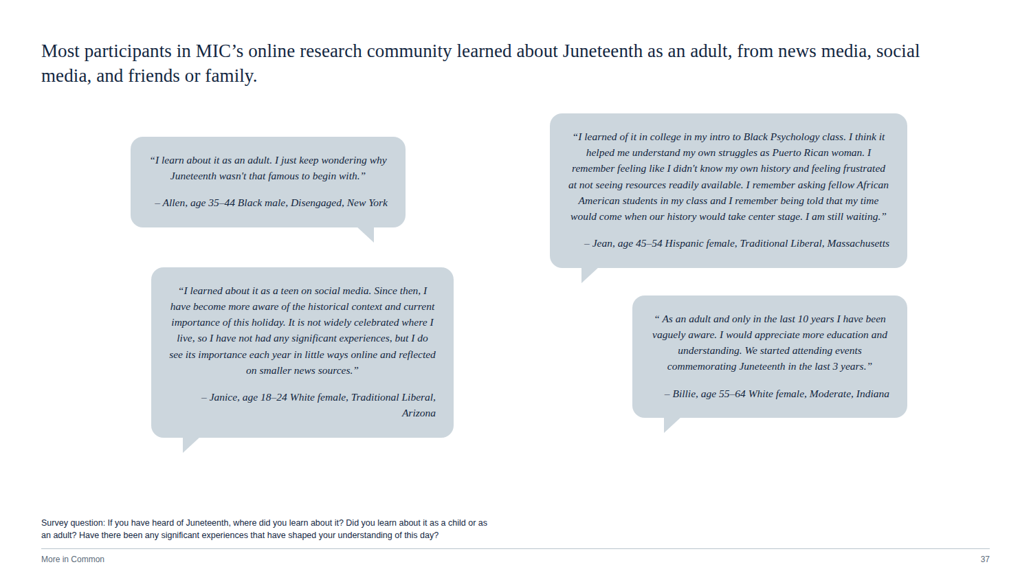Most participants in MIC’s online research community learned about Juneteenth as an adult, from news media, social media, and friends or family.
“I learn about it as an adult. I just keep wondering why Juneteenth wasn't that famous to begin with.”
– Allen, age 35–44 Black male, Disengaged, New York
“I learned about it as a teen on social media. Since then, I have become more aware of the historical context and current importance of this holiday. It is not widely celebrated where I live, so I have not had any significant experiences, but I do see its importance each year in little ways online and reflected on smaller news sources.”
– Janice, age 18–24 White female, Traditional Liberal, Arizona
“I learned of it in college in my intro to Black Psychology class. I think it helped me understand my own struggles as Puerto Rican woman. I remember feeling like I didn't know my own history and feeling frustrated at not seeing resources readily available. I remember asking fellow African American students in my class and I remember being told that my time would come when our history would take center stage. I am still waiting.”
– Jean, age 45–54 Hispanic female, Traditional Liberal, Massachusetts
“ As an adult and only in the last 10 years I have been vaguely aware. I would appreciate more education and understanding. We started attending events commemorating Juneteenth in the last 3 years.”
– Billie, age 55–64 White female, Moderate, Indiana
Survey question: If you have heard of Juneteenth, where did you learn about it? Did you learn about it as a child or as
an adult? Have there been any significant experiences that have shaped your understanding of this day?
More in Common 37